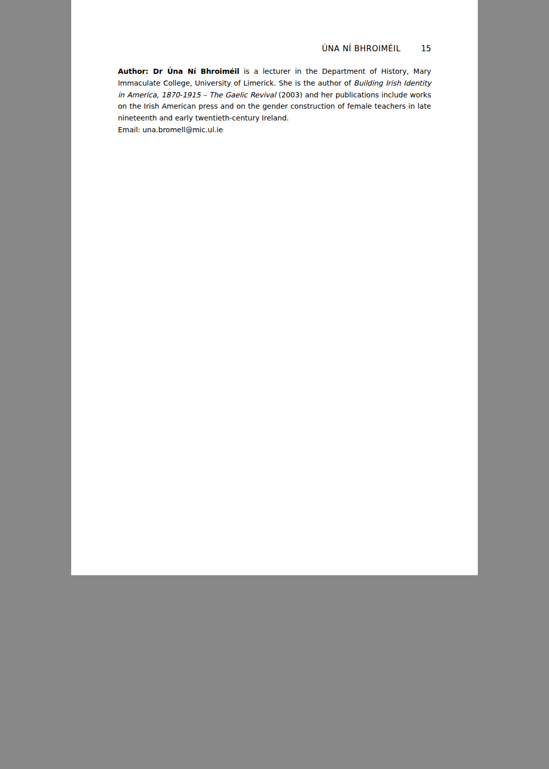ÚNA NÍ BHROIMÉIL 15
Author: Dr Úna Ní Bhroiméil is a lecturer in the Department of History, Mary Immaculate College, University of Limerick. She is the author of Building Irish Identity in America, 1870-1915 – The Gaelic Revival (2003) and her publications include works on the Irish American press and on the gender construction of female teachers in late nineteenth and early twentieth-century Ireland.
Email: una.bromell@mic.ul.ie